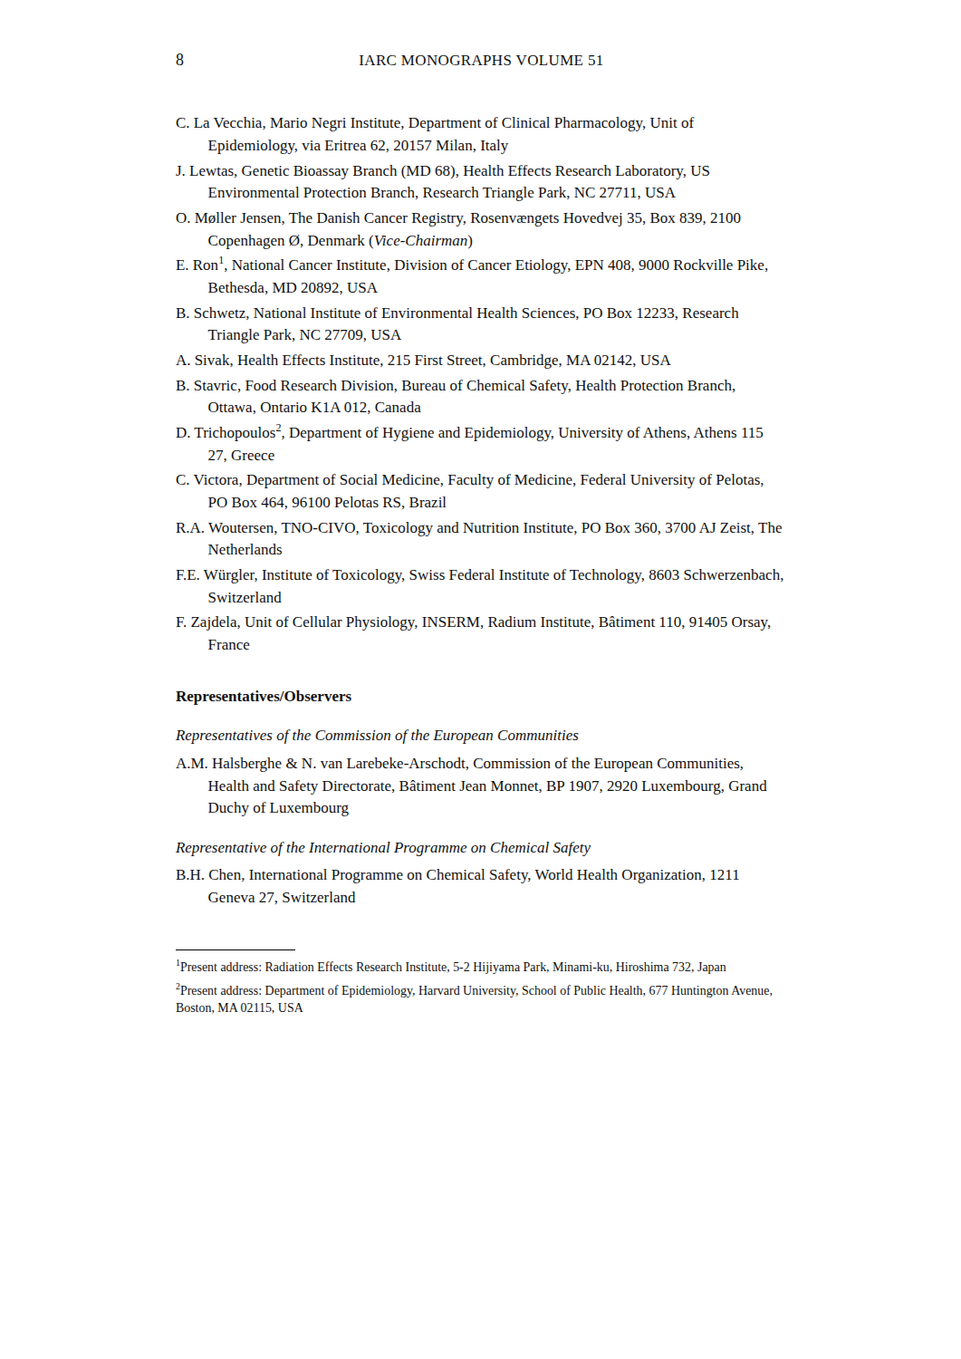8
IARC MONOGRAPHS VOLUME 51
C. La Vecchia, Mario Negri Institute, Department of Clinical Pharmacology, Unit of Epidemiology, via Eritrea 62, 20157 Milan, Italy
J. Lewtas, Genetic Bioassay Branch (MD 68), Health Effects Research Laboratory, US Environmental Protection Branch, Research Triangle Park, NC 27711, USA
O. Møller Jensen, The Danish Cancer Registry, Rosenvængets Hovedvej 35, Box 839, 2100 Copenhagen Ø, Denmark (Vice-Chairman)
E. Ron1, National Cancer Institute, Division of Cancer Etiology, EPN 408, 9000 Rockville Pike, Bethesda, MD 20892, USA
B. Schwetz, National Institute of Environmental Health Sciences, PO Box 12233, Research Triangle Park, NC 27709, USA
A. Sivak, Health Effects Institute, 215 First Street, Cambridge, MA 02142, USA
B. Stavric, Food Research Division, Bureau of Chemical Safety, Health Protection Branch, Ottawa, Ontario K1A 012, Canada
D. Trichopoulos2, Department of Hygiene and Epidemiology, University of Athens, Athens 115 27, Greece
C. Victora, Department of Social Medicine, Faculty of Medicine, Federal University of Pelotas, PO Box 464, 96100 Pelotas RS, Brazil
R.A. Woutersen, TNO-CIVO, Toxicology and Nutrition Institute, PO Box 360, 3700 AJ Zeist, The Netherlands
F.E. Würgler, Institute of Toxicology, Swiss Federal Institute of Technology, 8603 Schwerzenbach, Switzerland
F. Zajdela, Unit of Cellular Physiology, INSERM, Radium Institute, Bâtiment 110, 91405 Orsay, France
Representatives/Observers
Representatives of the Commission of the European Communities
A.M. Halsberghe & N. van Larebeke-Arschodt, Commission of the European Communities, Health and Safety Directorate, Bâtiment Jean Monnet, BP 1907, 2920 Luxembourg, Grand Duchy of Luxembourg
Representative of the International Programme on Chemical Safety
B.H. Chen, International Programme on Chemical Safety, World Health Organization, 1211 Geneva 27, Switzerland
1Present address: Radiation Effects Research Institute, 5-2 Hijiyama Park, Minami-ku, Hiroshima 732, Japan
2Present address: Department of Epidemiology, Harvard University, School of Public Health, 677 Huntington Avenue, Boston, MA 02115, USA